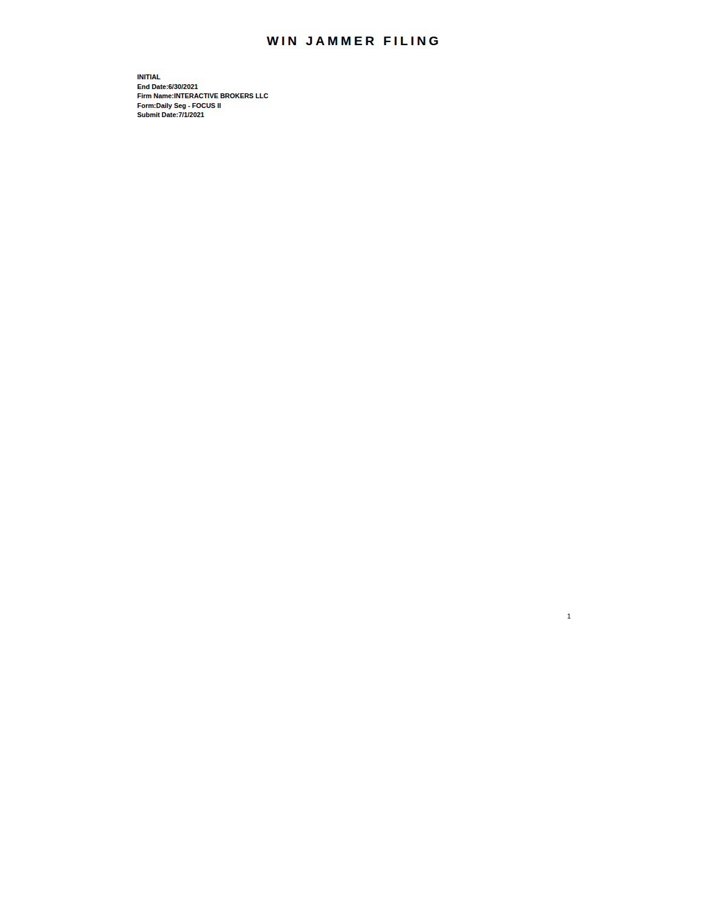WIN JAMMER FILING
INITIAL
End Date:6/30/2021
Firm Name:INTERACTIVE BROKERS LLC
Form:Daily Seg - FOCUS II
Submit Date:7/1/2021
1